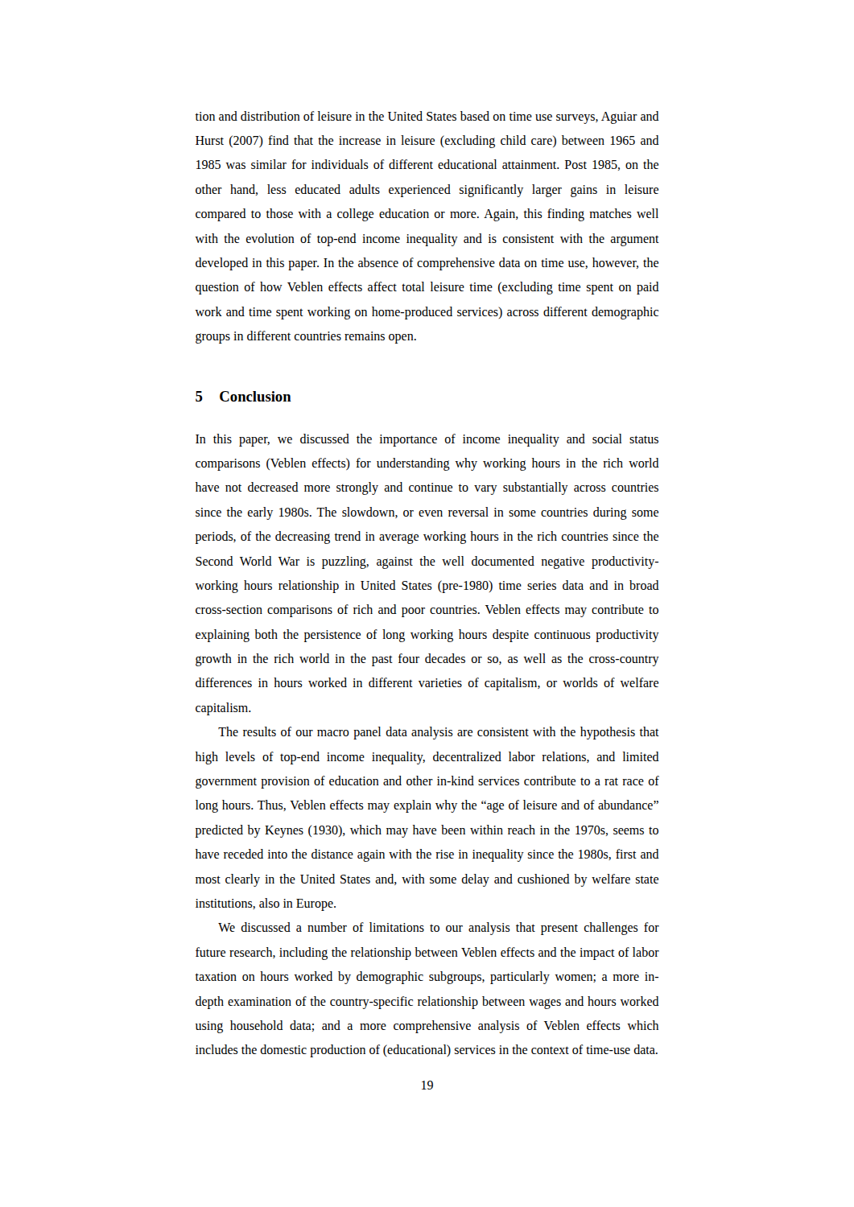tion and distribution of leisure in the United States based on time use surveys, Aguiar and Hurst (2007) find that the increase in leisure (excluding child care) between 1965 and 1985 was similar for individuals of different educational attainment. Post 1985, on the other hand, less educated adults experienced significantly larger gains in leisure compared to those with a college education or more. Again, this finding matches well with the evolution of top-end income inequality and is consistent with the argument developed in this paper. In the absence of comprehensive data on time use, however, the question of how Veblen effects affect total leisure time (excluding time spent on paid work and time spent working on home-produced services) across different demographic groups in different countries remains open.
5 Conclusion
In this paper, we discussed the importance of income inequality and social status comparisons (Veblen effects) for understanding why working hours in the rich world have not decreased more strongly and continue to vary substantially across countries since the early 1980s. The slowdown, or even reversal in some countries during some periods, of the decreasing trend in average working hours in the rich countries since the Second World War is puzzling, against the well documented negative productivity-working hours relationship in United States (pre-1980) time series data and in broad cross-section comparisons of rich and poor countries. Veblen effects may contribute to explaining both the persistence of long working hours despite continuous productivity growth in the rich world in the past four decades or so, as well as the cross-country differences in hours worked in different varieties of capitalism, or worlds of welfare capitalism.
The results of our macro panel data analysis are consistent with the hypothesis that high levels of top-end income inequality, decentralized labor relations, and limited government provision of education and other in-kind services contribute to a rat race of long hours. Thus, Veblen effects may explain why the “age of leisure and of abundance” predicted by Keynes (1930), which may have been within reach in the 1970s, seems to have receded into the distance again with the rise in inequality since the 1980s, first and most clearly in the United States and, with some delay and cushioned by welfare state institutions, also in Europe.
We discussed a number of limitations to our analysis that present challenges for future research, including the relationship between Veblen effects and the impact of labor taxation on hours worked by demographic subgroups, particularly women; a more in-depth examination of the country-specific relationship between wages and hours worked using household data; and a more comprehensive analysis of Veblen effects which includes the domestic production of (educational) services in the context of time-use data.
19